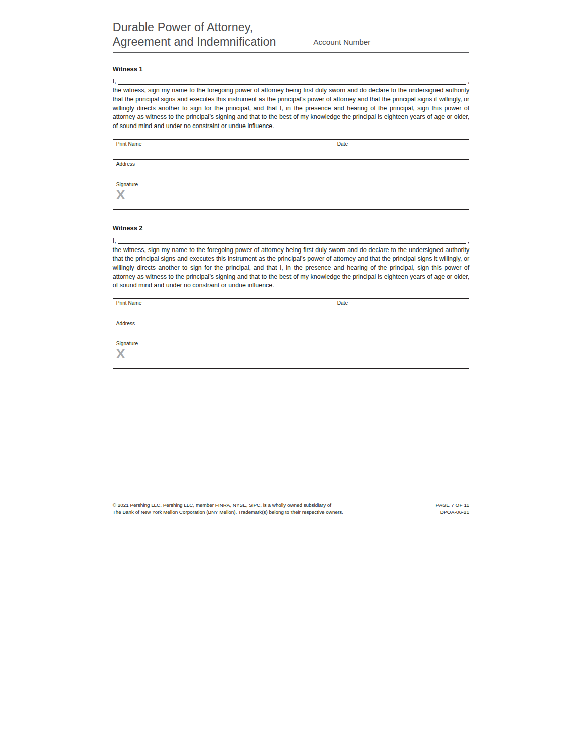Durable Power of Attorney,
Agreement and Indemnification
Account Number
Witness 1
I, ,
the witness, sign my name to the foregoing power of attorney being first duly sworn and do declare to the undersigned authority that the principal signs and executes this instrument as the principal’s power of attorney and that the principal signs it willingly, or willingly directs another to sign for the principal, and that I, in the presence and hearing of the principal, sign this power of attorney as witness to the principal’s signing and that to the best of my knowledge the principal is eighteen years of age or older, of sound mind and under no constraint or undue influence.
| Print Name | Date |
| Address |
| Signature X |
Witness 2
I, ,
the witness, sign my name to the foregoing power of attorney being first duly sworn and do declare to the undersigned authority that the principal signs and executes this instrument as the principal’s power of attorney and that the principal signs it willingly, or willingly directs another to sign for the principal, and that I, in the presence and hearing of the principal, sign this power of attorney as witness to the principal’s signing and that to the best of my knowledge the principal is eighteen years of age or older, of sound mind and under no constraint or undue influence.
| Print Name | Date |
| Address |
| Signature X |
© 2021 Pershing LLC. Pershing LLC, member FINRA, NYSE, SIPC, is a wholly owned subsidiary of
The Bank of New York Mellon Corporation (BNY Mellon). Trademark(s) belong to their respective owners.
PAGE 7 OF 11
DPOA-06-21